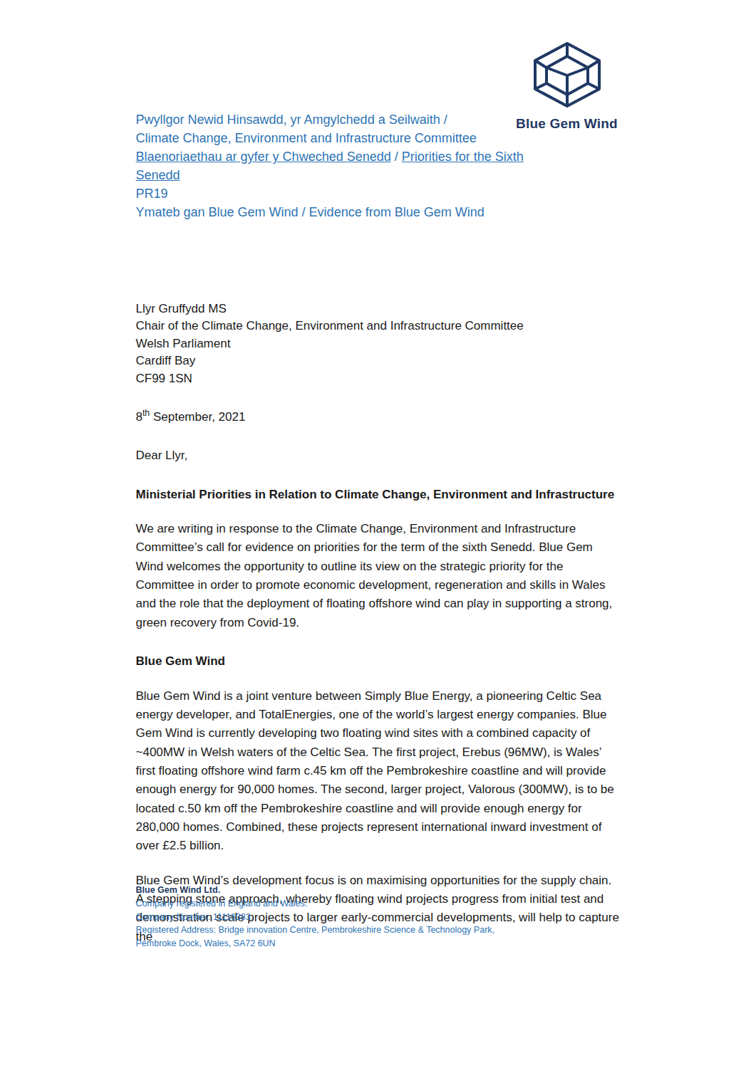Blue Gem Wind
Pwyllgor Newid Hinsawdd, yr Amgylchedd a Seilwaith /
Climate Change, Environment and Infrastructure Committee
Blaenoriaethau ar gyfer y Chweched Senedd / Priorities for the Sixth Senedd
PR19
Ymateb gan Blue Gem Wind / Evidence from Blue Gem Wind
Llyr Gruffydd MS
Chair of the Climate Change, Environment and Infrastructure Committee
Welsh Parliament
Cardiff Bay
CF99 1SN
8th September, 2021
Dear Llyr,
Ministerial Priorities in Relation to Climate Change, Environment and Infrastructure
We are writing in response to the Climate Change, Environment and Infrastructure Committee’s call for evidence on priorities for the term of the sixth Senedd. Blue Gem Wind welcomes the opportunity to outline its view on the strategic priority for the Committee in order to promote economic development, regeneration and skills in Wales and the role that the deployment of floating offshore wind can play in supporting a strong, green recovery from Covid-19.
Blue Gem Wind
Blue Gem Wind is a joint venture between Simply Blue Energy, a pioneering Celtic Sea energy developer, and TotalEnergies, one of the world’s largest energy companies. Blue Gem Wind is currently developing two floating wind sites with a combined capacity of ~400MW in Welsh waters of the Celtic Sea. The first project, Erebus (96MW), is Wales’ first floating offshore wind farm c.45 km off the Pembrokeshire coastline and will provide enough energy for 90,000 homes. The second, larger project, Valorous (300MW), is to be located c.50 km off the Pembrokeshire coastline and will provide enough energy for 280,000 homes. Combined, these projects represent international inward investment of over £2.5 billion.
Blue Gem Wind’s development focus is on maximising opportunities for the supply chain. A stepping stone approach, whereby floating wind projects progress from initial test and demonstration scale projects to larger early-commercial developments, will help to capture the
Blue Gem Wind Ltd.
Company registered in England and Wales.
Company Number: 11116383.
Registered Address: Bridge innovation Centre, Pembrokeshire Science & Technology Park,
Pembroke Dock, Wales, SA72 6UN